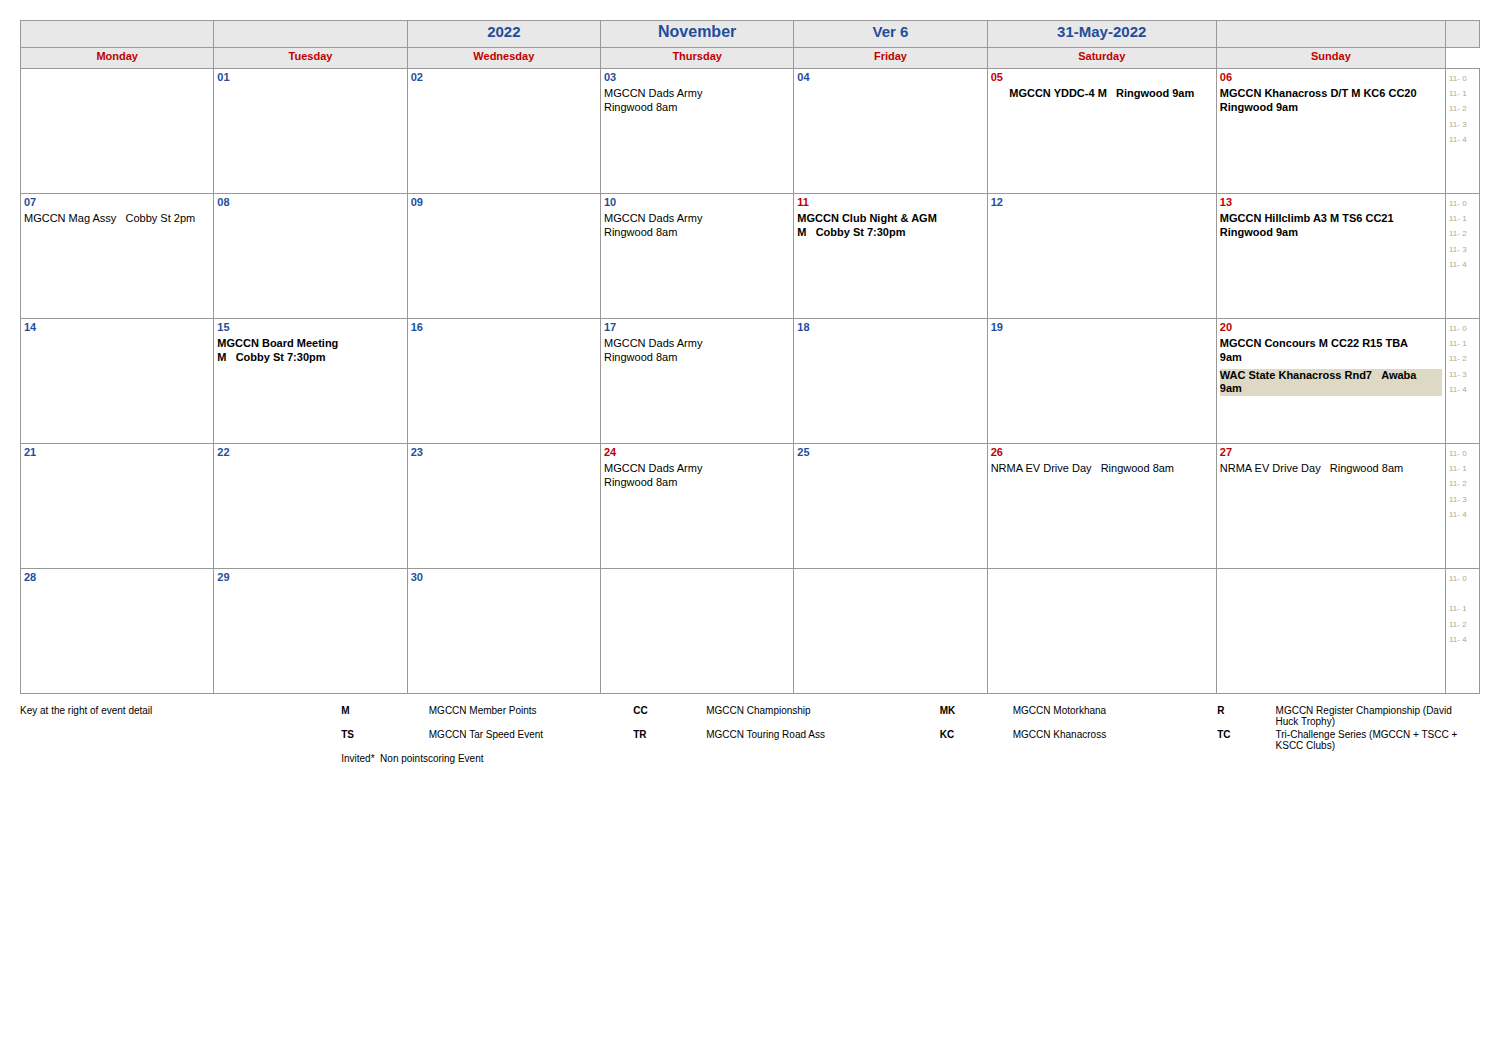| | | 2022 | November | Ver 6 | 31-May-2022 | | |
| Monday | Tuesday | Wednesday | Thursday | Friday | Saturday | Sunday | |
| | 01 | 02 | 03 MGCCN Dads Army Ringwood 8am | 04 | 05 MGCCN YDDC-4 M Ringwood 9am | 06 MGCCN Khanacross D/T M KC6 CC20 Ringwood 9am | 11- 0 11- 1 11- 2 11- 3 11- 4 |
| 07 MGCCN Mag Assy Cobby St 2pm | 08 | 09 | 10 MGCCN Dads Army Ringwood 8am | 11 MGCCN Club Night & AGM M Cobby St 7:30pm | 12 | 13 MGCCN Hillclimb A3 M TS6 CC21 Ringwood 9am | 11- 0 11- 1 11- 2 11- 3 11- 4 |
| 14 | 15 MGCCN Board Meeting M Cobby St 7:30pm | 16 | 17 MGCCN Dads Army Ringwood 8am | 18 | 19 | 20 MGCCN Concours M CC22 R15 TBA 9am WAC State Khanacross Rnd7 Awaba 9am | 11- 0 11- 1 11- 2 11- 3 11- 4 |
| 21 | 22 | 23 | 24 MGCCN Dads Army Ringwood 8am | 25 | 26 NRMA EV Drive Day Ringwood 8am | 27 NRMA EV Drive Day Ringwood 8am | 11- 0 11- 1 11- 2 11- 3 11- 4 |
| 28 | 29 | 30 | | | | | 11- 0 11- 1 11- 2 11- 4 |
| Key at the right of event detail | M | MGCCN Member Points | CC | MGCCN Championship | MK | MGCCN Motorkhana | R | MGCCN Register Championship (David Huck Trophy) |
| | TS | MGCCN Tar Speed Event | TR | MGCCN Touring Road Ass | KC | MGCCN Khanacross | TC | Tri-Challenge Series (MGCCN + TSCC + KSCC Clubs) |
| | Invited* Non pointscoring Event | |